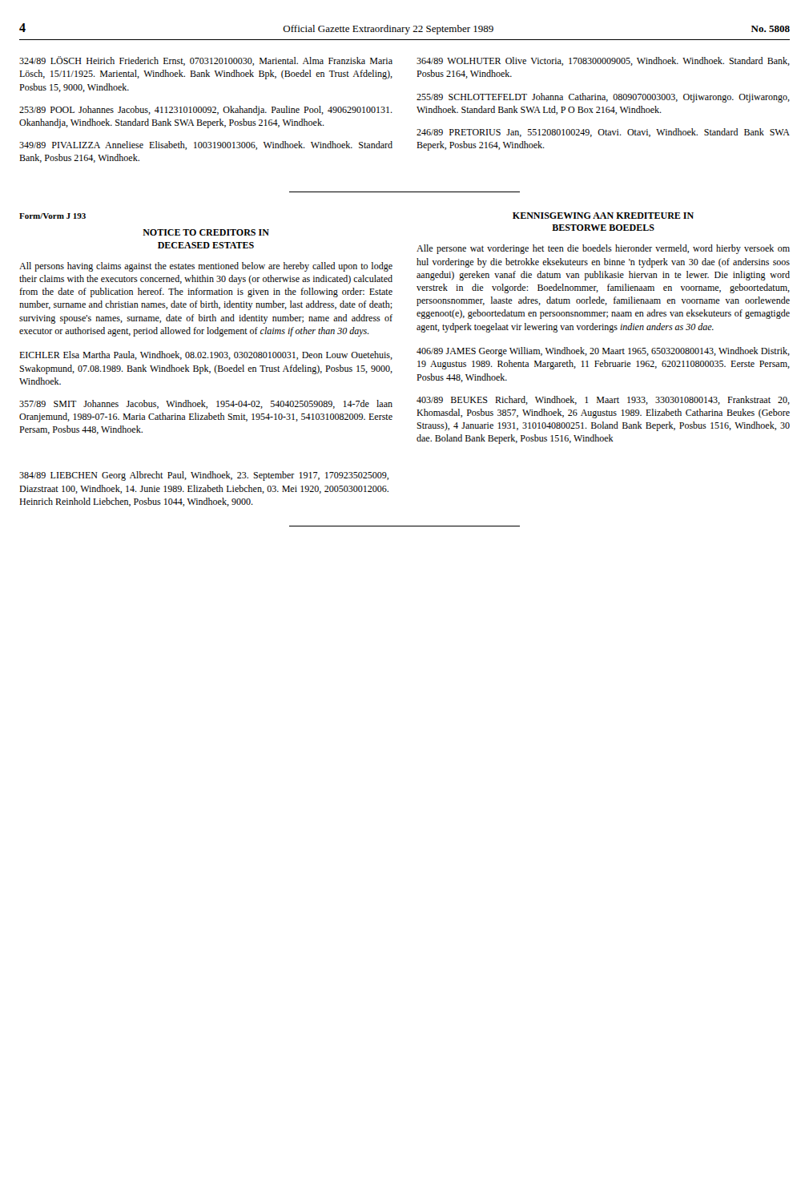4 Official Gazette Extraordinary 22 September 1989 No. 5808
324/89 LÖSCH Heirich Friederich Ernst, 0703120100030, Mariental. Alma Franziska Maria Lösch, 15/11/1925. Mariental, Windhoek. Bank Windhoek Bpk, (Boedel en Trust Afdeling), Posbus 15, 9000, Windhoek.
253/89 POOL Johannes Jacobus, 4112310100092, Okahandja. Pauline Pool, 4906290100131. Okanhandja, Windhoek. Standard Bank SWA Beperk, Posbus 2164, Windhoek.
349/89 PIVALIZZA Anneliese Elisabeth, 1003190013006, Windhoek. Windhoek. Standard Bank, Posbus 2164, Windhoek.
364/89 WOLHUTER Olive Victoria, 1708300009005, Windhoek. Windhoek. Standard Bank, Posbus 2164, Windhoek.
255/89 SCHLOTTEFELDT Johanna Catharina, 0809070003003, Otjiwarongo. Otjiwarongo, Windhoek. Standard Bank SWA Ltd, P O Box 2164, Windhoek.
246/89 PRETORIUS Jan, 5512080100249, Otavi. Otavi, Windhoek. Standard Bank SWA Beperk, Posbus 2164, Windhoek.
Form/Vorm J 193
Notice to Creditors in
Deceased Estates
All persons having claims against the estates mentioned below are hereby called upon to lodge their claims with the executors concerned, whithin 30 days (or otherwise as indicated) calculated from the date of publication hereof. The information is given in the following order: Estate number, surname and christian names, date of birth, identity number, last address, date of death; surviving spouse's names, surname, date of birth and identity number; name and address of executor or authorised agent, period allowed for lodgement of claims if other than 30 days.
EICHLER Elsa Martha Paula, Windhoek, 08.02.1903, 0302080100031, Deon Louw Ouetehuis, Swakopmund, 07.08.1989. Bank Windhoek Bpk, (Boedel en Trust Afdeling), Posbus 15, 9000, Windhoek.
357/89 SMIT Johannes Jacobus, Windhoek, 1954-04-02, 5404025059089, 14-7de laan Oranjemund, 1989-07-16. Maria Catharina Elizabeth Smit, 1954-10-31, 5410310082009. Eerste Persam, Posbus 448, Windhoek.
Kennisgewing aan Krediteure in
Bestorwe Boedels
Alle persone wat vorderinge het teen die boedels hieronder vermeld, word hierby versoek om hul vorderinge by die betrokke eksekuteurs en binne 'n tydperk van 30 dae (of andersins soos aangedui) gereken vanaf die datum van publikasie hiervan in te lewer. Die inligting word verstrek in die volgorde: Boedelnommer, familienaam en voorname, geboortedatum, persoonsnommer, laaste adres, datum oorlede, familienaam en voorname van oorlewende eggenoot(e), geboortedatum en persoonsnommer; naam en adres van eksekuteurs of gemagtigde agent, tydperk toegelaat vir lewering van vorderings indien anders as 30 dae.
406/89 JAMES George William, Windhoek, 20 Maart 1965, 6503200800143, Windhoek Distrik, 19 Augustus 1989. Rohenta Margareth, 11 Februarie 1962, 6202110800035. Eerste Persam, Posbus 448, Windhoek.
403/89 BEUKES Richard, Windhoek, 1 Maart 1933, 3303010800143, Frankstraat 20, Khomasdal, Posbus 3857, Windhoek, 26 Augustus 1989. Elizabeth Catharina Beukes (Gebore Strauss), 4 Januarie 1931, 3101040800251. Boland Bank Beperk, Posbus 1516, Windhoek, 30 dae. Boland Bank Beperk, Posbus 1516, Windhoek
384/89 LIEBCHEN Georg Albrecht Paul, Windhoek, 23. September 1917, 1709235025009, Diazstraat 100, Windhoek, 14. Junie 1989. Elizabeth Liebchen, 03. Mei 1920, 2005030012006. Heinrich Reinhold Liebchen, Posbus 1044, Windhoek, 9000.